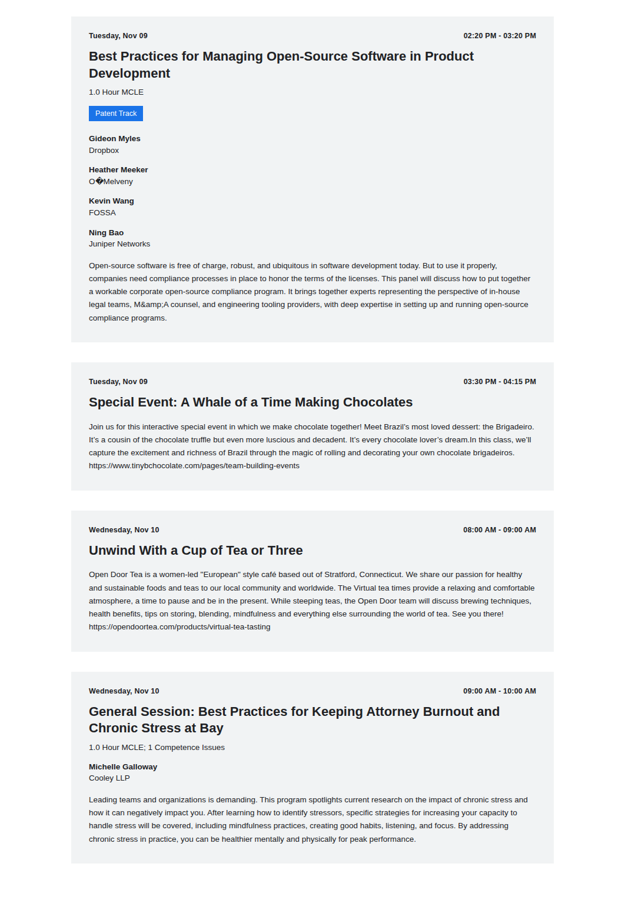Tuesday, Nov 09 02:20 PM - 03:20 PM
Best Practices for Managing Open-Source Software in Product Development
1.0 Hour MCLE
Patent Track
Gideon Myles
Dropbox
Heather Meeker
O�Melveny
Kevin Wang
FOSSA
Ning Bao
Juniper Networks
Open-source software is free of charge, robust, and ubiquitous in software development today. But to use it properly, companies need compliance processes in place to honor the terms of the licenses. This panel will discuss how to put together a workable corporate open-source compliance program. It brings together experts representing the perspective of in-house legal teams, M&amp;A counsel, and engineering tooling providers, with deep expertise in setting up and running open-source compliance programs.
Tuesday, Nov 09 03:30 PM - 04:15 PM
Special Event: A Whale of a Time Making Chocolates
Join us for this interactive special event in which we make chocolate together! Meet Brazil’s most loved dessert: the Brigadeiro. It’s a cousin of the chocolate truffle but even more luscious and decadent. It’s every chocolate lover’s dream.In this class, we’ll capture the excitement and richness of Brazil through the magic of rolling and decorating your own chocolate brigadeiros. https://www.tinybchocolate.com/pages/team-building-events
Wednesday, Nov 10 08:00 AM - 09:00 AM
Unwind With a Cup of Tea or Three
Open Door Tea is a women-led "European" style café based out of Stratford, Connecticut. We share our passion for healthy and sustainable foods and teas to our local community and worldwide. The Virtual tea times provide a relaxing and comfortable atmosphere, a time to pause and be in the present. While steeping teas, the Open Door team will discuss brewing techniques, health benefits, tips on storing, blending, mindfulness and everything else surrounding the world of tea. See you there! https://opendoortea.com/products/virtual-tea-tasting
Wednesday, Nov 10 09:00 AM - 10:00 AM
General Session: Best Practices for Keeping Attorney Burnout and Chronic Stress at Bay
1.0 Hour MCLE; 1 Competence Issues
Michelle Galloway
Cooley LLP
Leading teams and organizations is demanding. This program spotlights current research on the impact of chronic stress and how it can negatively impact you. After learning how to identify stressors, specific strategies for increasing your capacity to handle stress will be covered, including mindfulness practices, creating good habits, listening, and focus. By addressing chronic stress in practice, you can be healthier mentally and physically for peak performance.